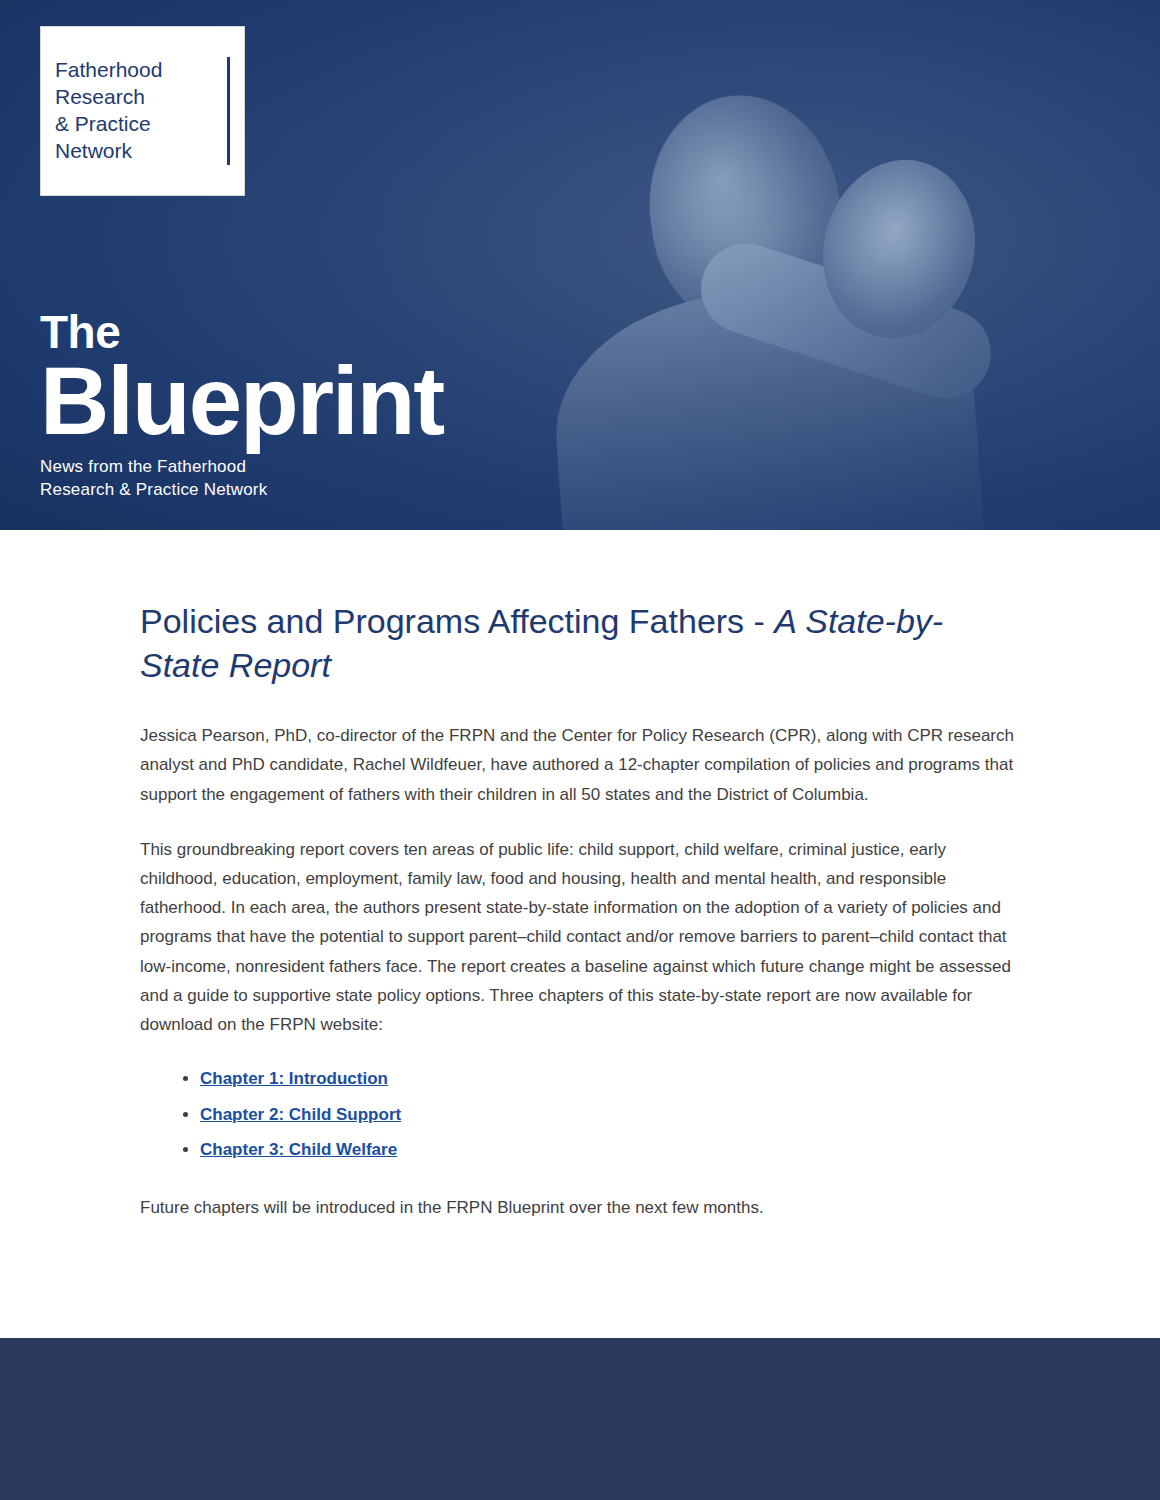Fatherhood Research & Practice Network
The
Blueprint
News from the Fatherhood
Research & Practice Network
Policies and Programs Affecting Fathers - A State-by-State Report
Jessica Pearson, PhD, co-director of the FRPN and the Center for Policy Research (CPR), along with CPR research analyst and PhD candidate, Rachel Wildfeuer, have authored a 12-chapter compilation of policies and programs that support the engagement of fathers with their children in all 50 states and the District of Columbia.
This groundbreaking report covers ten areas of public life: child support, child welfare, criminal justice, early childhood, education, employment, family law, food and housing, health and mental health, and responsible fatherhood. In each area, the authors present state-by-state information on the adoption of a variety of policies and programs that have the potential to support parent–child contact and/or remove barriers to parent–child contact that low-income, nonresident fathers face. The report creates a baseline against which future change might be assessed and a guide to supportive state policy options. Three chapters of this state-by-state report are now available for download on the FRPN website:
Chapter 1: Introduction
Chapter 2: Child Support
Chapter 3: Child Welfare
Future chapters will be introduced in the FRPN Blueprint over the next few months.